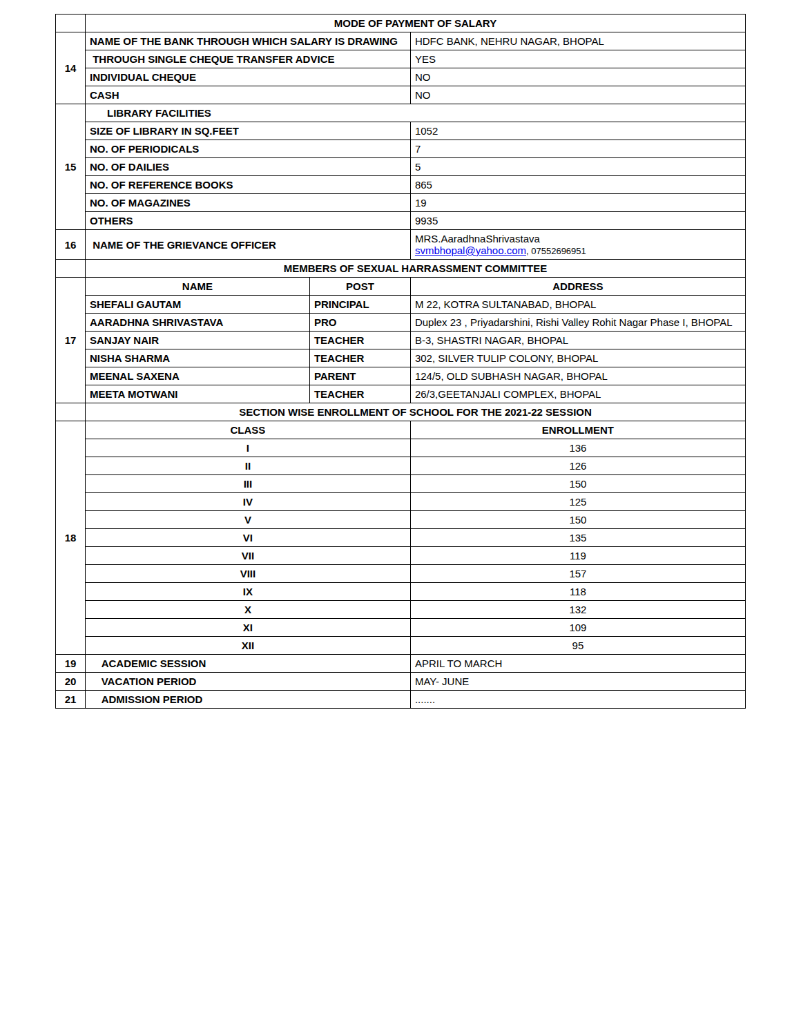| | MODE OF PAYMENT OF SALARY |
| 14 | NAME OF THE BANK THROUGH WHICH SALARY IS DRAWING | HDFC BANK, NEHRU NAGAR, BHOPAL |
| THROUGH SINGLE CHEQUE TRANSFER ADVICE | YES |
| INDIVIDUAL CHEQUE | NO |
| CASH | NO |
| 15 | LIBRARY FACILITIES |
| SIZE OF LIBRARY IN SQ.FEET | 1052 |
| NO. OF PERIODICALS | 7 |
| NO. OF DAILIES | 5 |
| NO. OF REFERENCE BOOKS | 865 |
| NO. OF MAGAZINES | 19 |
| OTHERS | 9935 |
| 16 | NAME OF THE GRIEVANCE OFFICER | MRS.AaradhnaShrivastava svmbhopal@yahoo.com , 07552696951 |
| | MEMBERS OF SEXUAL HARRASSMENT COMMITTEE |
| 17 | NAME | POST | ADDRESS |
| SHEFALI GAUTAM | PRINCIPAL | M 22, KOTRA SULTANABAD, BHOPAL |
| AARADHNA SHRIVASTAVA | PRO | Duplex 23 , Priyadarshini, Rishi Valley Rohit Nagar Phase I, BHOPAL |
| SANJAY NAIR | TEACHER | B-3, SHASTRI NAGAR, BHOPAL |
| NISHA SHARMA | TEACHER | 302, SILVER TULIP COLONY, BHOPAL |
| MEENAL SAXENA | PARENT | 124/5, OLD SUBHASH NAGAR, BHOPAL |
| MEETA MOTWANI | TEACHER | 26/3,GEETANJALI COMPLEX, BHOPAL |
| | SECTION WISE ENROLLMENT OF SCHOOL FOR THE 2021-22 SESSION |
| 18 | CLASS | ENROLLMENT |
| I | 136 |
| II | 126 |
| III | 150 |
| IV | 125 |
| V | 150 |
| VI | 135 |
| VII | 119 |
| VIII | 157 |
| IX | 118 |
| X | 132 |
| XI | 109 |
| XII | 95 |
| 19 | ACADEMIC SESSION | APRIL TO MARCH |
| 20 | VACATION PERIOD | MAY- JUNE |
| 21 | ADMISSION PERIOD | ....... |